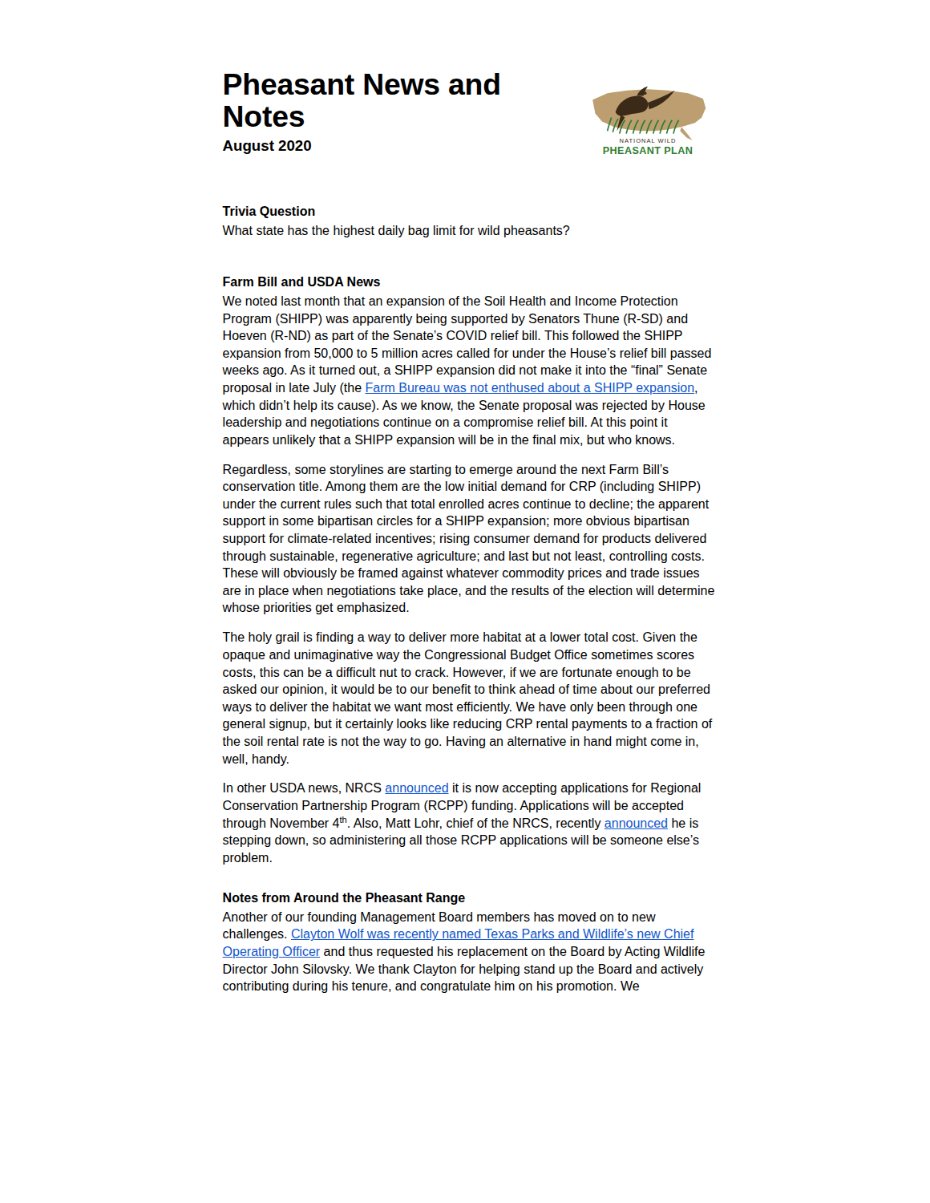Pheasant News and Notes
August 2020
NATIONAL WILD PHEASANT PLAN
Trivia Question
What state has the highest daily bag limit for wild pheasants?
Farm Bill and USDA News
We noted last month that an expansion of the Soil Health and Income Protection Program (SHIPP) was apparently being supported by Senators Thune (R-SD) and Hoeven (R-ND) as part of the Senate’s COVID relief bill. This followed the SHIPP expansion from 50,000 to 5 million acres called for under the House’s relief bill passed weeks ago. As it turned out, a SHIPP expansion did not make it into the “final” Senate proposal in late July (the Farm Bureau was not enthused about a SHIPP expansion, which didn’t help its cause). As we know, the Senate proposal was rejected by House leadership and negotiations continue on a compromise relief bill. At this point it appears unlikely that a SHIPP expansion will be in the final mix, but who knows.
Regardless, some storylines are starting to emerge around the next Farm Bill’s conservation title. Among them are the low initial demand for CRP (including SHIPP) under the current rules such that total enrolled acres continue to decline; the apparent support in some bipartisan circles for a SHIPP expansion; more obvious bipartisan support for climate-related incentives; rising consumer demand for products delivered through sustainable, regenerative agriculture; and last but not least, controlling costs. These will obviously be framed against whatever commodity prices and trade issues are in place when negotiations take place, and the results of the election will determine whose priorities get emphasized.
The holy grail is finding a way to deliver more habitat at a lower total cost. Given the opaque and unimaginative way the Congressional Budget Office sometimes scores costs, this can be a difficult nut to crack. However, if we are fortunate enough to be asked our opinion, it would be to our benefit to think ahead of time about our preferred ways to deliver the habitat we want most efficiently. We have only been through one general signup, but it certainly looks like reducing CRP rental payments to a fraction of the soil rental rate is not the way to go. Having an alternative in hand might come in, well, handy.
In other USDA news, NRCS announced it is now accepting applications for Regional Conservation Partnership Program (RCPP) funding. Applications will be accepted through November 4th. Also, Matt Lohr, chief of the NRCS, recently announced he is stepping down, so administering all those RCPP applications will be someone else’s problem.
Notes from Around the Pheasant Range
Another of our founding Management Board members has moved on to new challenges. Clayton Wolf was recently named Texas Parks and Wildlife’s new Chief Operating Officer and thus requested his replacement on the Board by Acting Wildlife Director John Silovsky. We thank Clayton for helping stand up the Board and actively contributing during his tenure, and congratulate him on his promotion. We